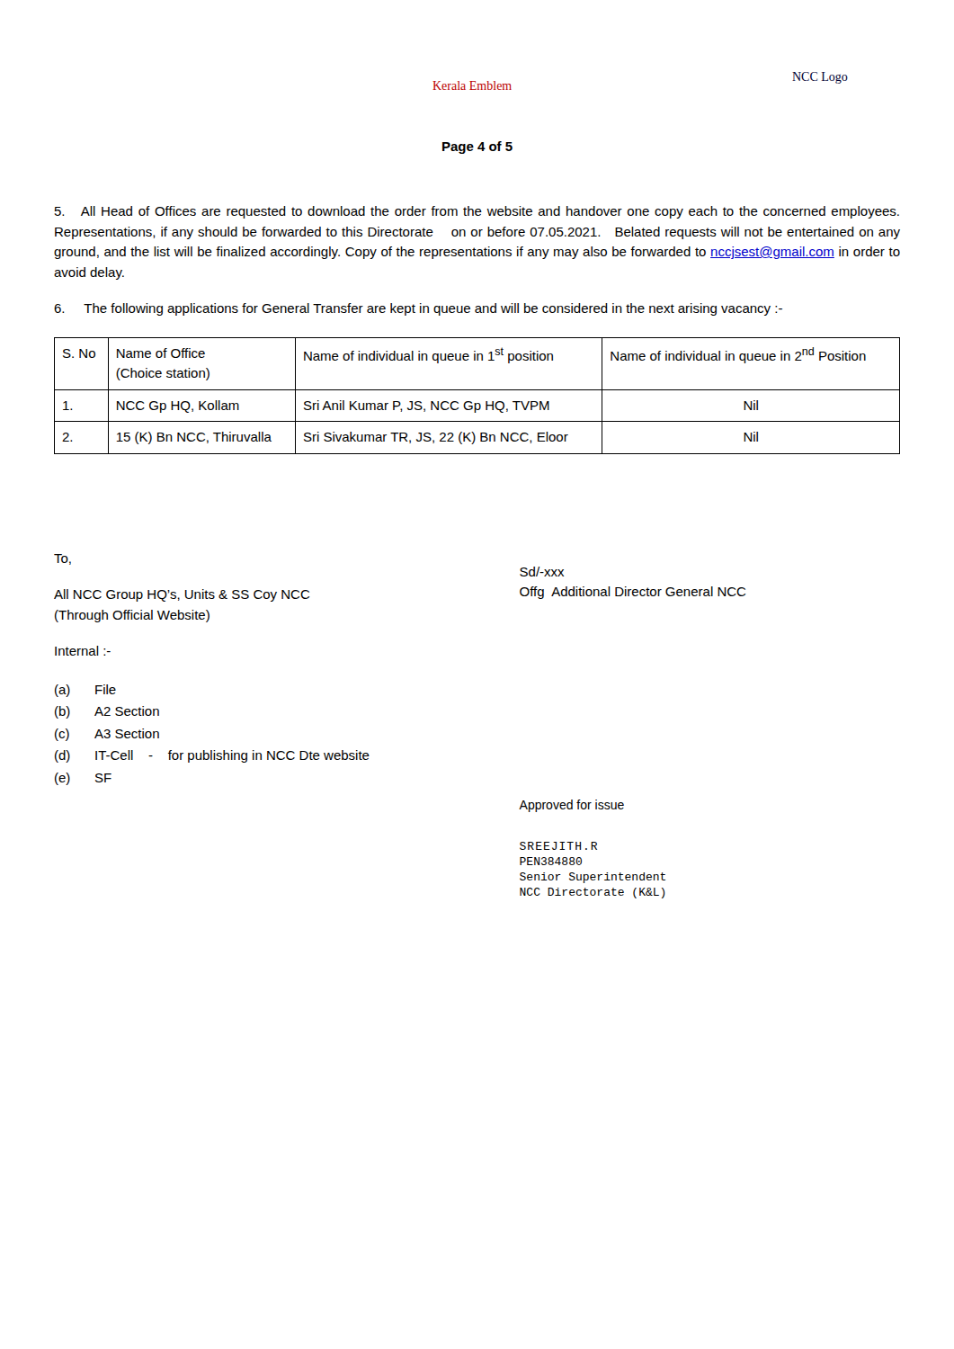Page 4 of 5
5. All Head of Offices are requested to download the order from the website and handover one copy each to the concerned employees. Representations, if any should be forwarded to this Directorate on or before 07.05.2021. Belated requests will not be entertained on any ground, and the list will be finalized accordingly. Copy of the representations if any may also be forwarded to nccjsest@gmail.com in order to avoid delay.
6. The following applications for General Transfer are kept in queue and will be considered in the next arising vacancy :-
| S. No | Name of Office (Choice station) | Name of individual in queue in 1 st position | Name of individual in queue in 2 nd Position |
| --- | --- | --- | --- |
| 1. | NCC Gp HQ, Kollam | Sri Anil Kumar P, JS, NCC Gp HQ, TVPM | Nil |
| 2. | 15 (K) Bn NCC, Thiruvalla | Sri Sivakumar TR, JS, 22 (K) Bn NCC, Eloor | Nil |
Sd/-xxx
Offg Additional Director General NCC
To,
All NCC Group HQ’s, Units & SS Coy NCC
(Through Official Website)
Internal :-
(a) File
(b) A2 Section
(c) A3 Section
(d) IT-Cell - for publishing in NCC Dte website
(e) SF
Approved for issue
SREEJITH.R
PEN384880
Senior Superintendent
NCC Directorate (K&L)